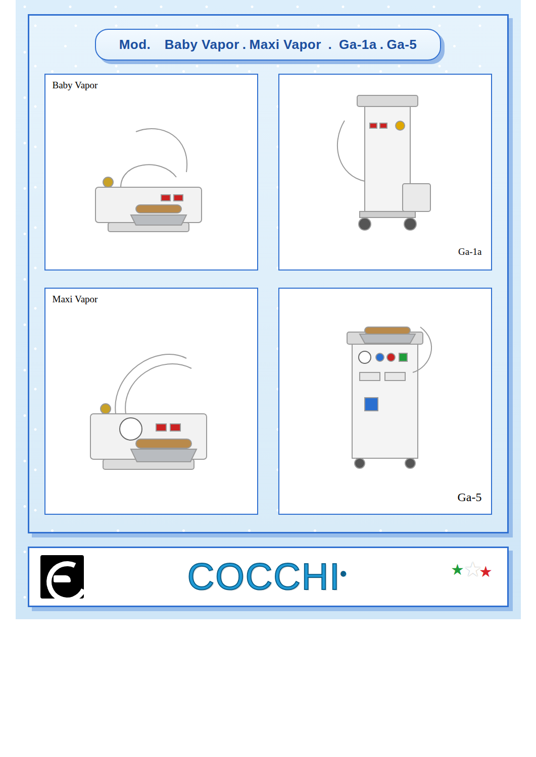Mod. Baby Vapor. Maxi Vapor . Ga-1a. Ga-5
Baby Vapor
Ga-1a
Maxi Vapor
Ga-5
COCCHI®
★ ★ ★